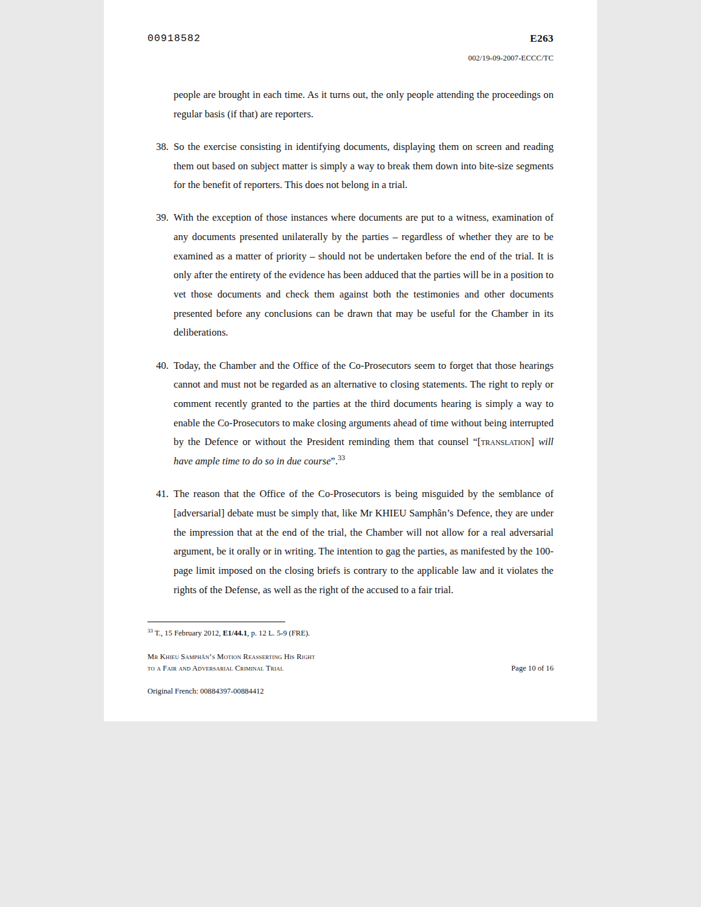00918582
E263
002/19-09-2007-ECCC/TC
people are brought in each time. As it turns out, the only people attending the proceedings on regular basis (if that) are reporters.
38. So the exercise consisting in identifying documents, displaying them on screen and reading them out based on subject matter is simply a way to break them down into bite-size segments for the benefit of reporters. This does not belong in a trial.
39. With the exception of those instances where documents are put to a witness, examination of any documents presented unilaterally by the parties – regardless of whether they are to be examined as a matter of priority – should not be undertaken before the end of the trial. It is only after the entirety of the evidence has been adduced that the parties will be in a position to vet those documents and check them against both the testimonies and other documents presented before any conclusions can be drawn that may be useful for the Chamber in its deliberations.
40. Today, the Chamber and the Office of the Co-Prosecutors seem to forget that those hearings cannot and must not be regarded as an alternative to closing statements. The right to reply or comment recently granted to the parties at the third documents hearing is simply a way to enable the Co-Prosecutors to make closing arguments ahead of time without being interrupted by the Defence or without the President reminding them that counsel “[translation] will have ample time to do so in due course”.33
41. The reason that the Office of the Co-Prosecutors is being misguided by the semblance of [adversarial] debate must be simply that, like Mr KHIEU Samphân’s Defence, they are under the impression that at the end of the trial, the Chamber will not allow for a real adversarial argument, be it orally or in writing. The intention to gag the parties, as manifested by the 100-page limit imposed on the closing briefs is contrary to the applicable law and it violates the rights of the Defense, as well as the right of the accused to a fair trial.
33 T., 15 February 2012, E1/44.1, p. 12 L. 5-9 (FRE).
Mr Khieu Samphân’s Motion Reasserting His Right
to a Fair and Adversarial Criminal Trial
Page 10 of 16
Original French: 00884397-00884412